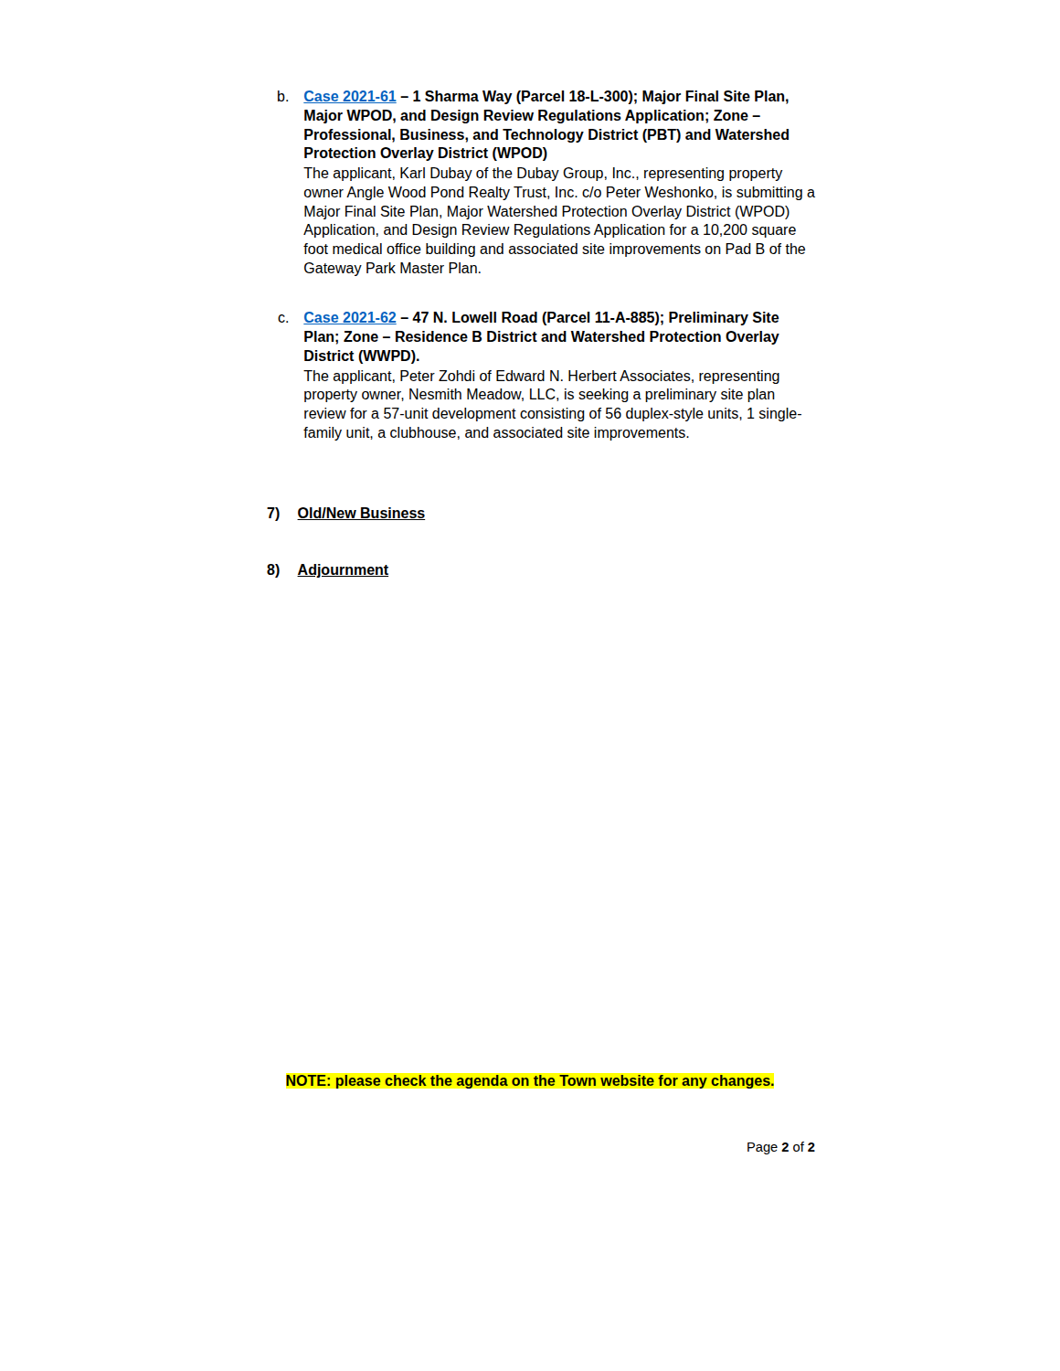Case 2021-61 – 1 Sharma Way (Parcel 18-L-300); Major Final Site Plan, Major WPOD, and Design Review Regulations Application; Zone – Professional, Business, and Technology District (PBT) and Watershed Protection Overlay District (WPOD)
The applicant, Karl Dubay of the Dubay Group, Inc., representing property owner Angle Wood Pond Realty Trust, Inc. c/o Peter Weshonko, is submitting a Major Final Site Plan, Major Watershed Protection Overlay District (WPOD) Application, and Design Review Regulations Application for a 10,200 square foot medical office building and associated site improvements on Pad B of the Gateway Park Master Plan.
Case 2021-62 – 47 N. Lowell Road (Parcel 11-A-885); Preliminary Site Plan; Zone – Residence B District and Watershed Protection Overlay District (WWPD).
The applicant, Peter Zohdi of Edward N. Herbert Associates, representing property owner, Nesmith Meadow, LLC, is seeking a preliminary site plan review for a 57-unit development consisting of 56 duplex-style units, 1 single-family unit, a clubhouse, and associated site improvements.
Old/New Business
Adjournment
NOTE: please check the agenda on the Town website for any changes.
Page 2 of 2